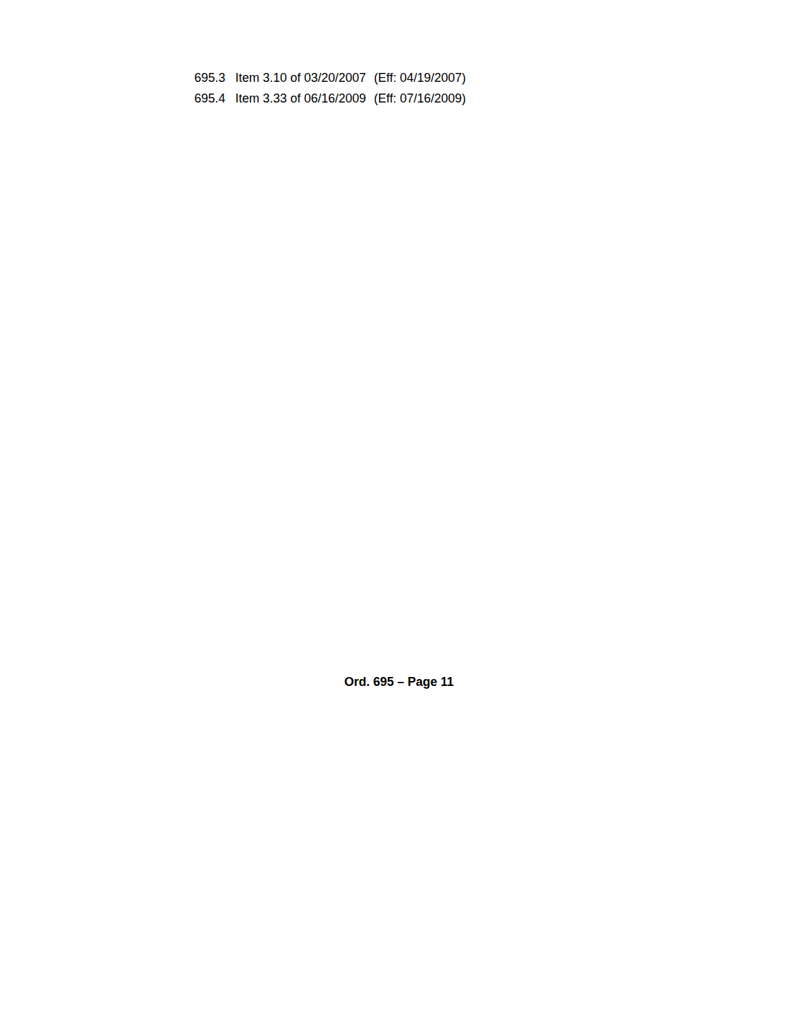695.3 Item 3.10 of 03/20/2007(Eff: 04/19/2007)
695.4 Item 3.33 of 06/16/2009(Eff: 07/16/2009)
Ord. 695 – Page 11